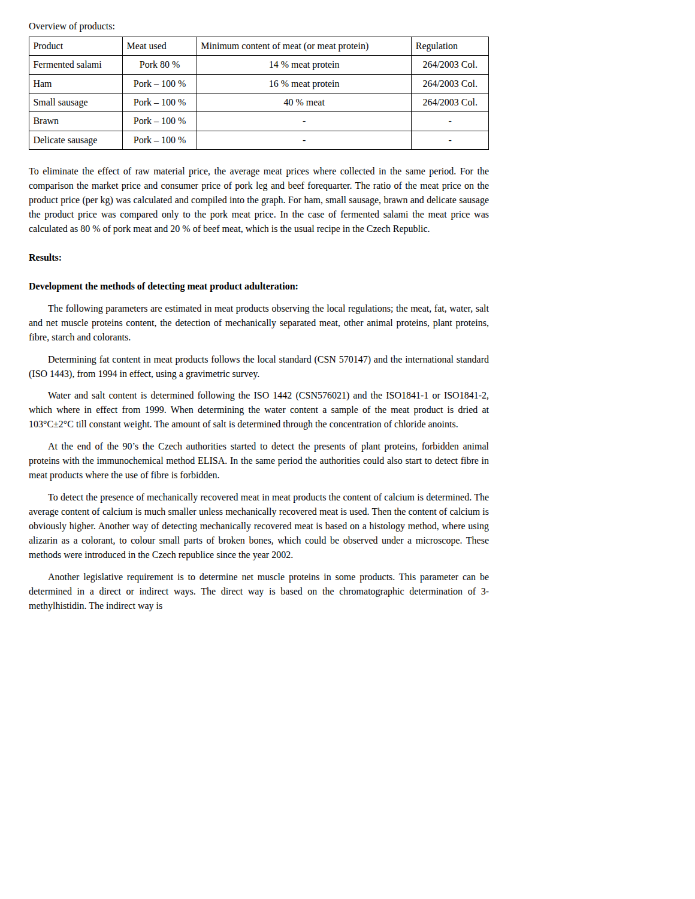Overview of products:
| Product | Meat used | Minimum content of meat (or meat protein) | Regulation |
| --- | --- | --- | --- |
| Fermented salami | Pork 80 % | 14 % meat protein | 264/2003 Col. |
| Ham | Pork – 100 % | 16 % meat protein | 264/2003 Col. |
| Small sausage | Pork – 100 % | 40 % meat | 264/2003 Col. |
| Brawn | Pork – 100 % | - | - |
| Delicate sausage | Pork – 100 % | - | - |
To eliminate the effect of raw material price, the average meat prices where collected in the same period. For the comparison the market price and consumer price of pork leg and beef forequarter. The ratio of the meat price on the product price (per kg) was calculated and compiled into the graph. For ham, small sausage, brawn and delicate sausage the product price was compared only to the pork meat price. In the case of fermented salami the meat price was calculated as 80 % of pork meat and 20 % of beef meat, which is the usual recipe in the Czech Republic.
Results:
Development the methods of detecting meat product adulteration:
The following parameters are estimated in meat products observing the local regulations; the meat, fat, water, salt and net muscle proteins content, the detection of mechanically separated meat, other animal proteins, plant proteins, fibre, starch and colorants.
Determining fat content in meat products follows the local standard (CSN 570147) and the international standard (ISO 1443), from 1994 in effect, using a gravimetric survey.
Water and salt content is determined following the ISO 1442 (CSN576021) and the ISO1841-1 or ISO1841-2, which where in effect from 1999. When determining the water content a sample of the meat product is dried at 103°C±2°C till constant weight. The amount of salt is determined through the concentration of chloride anoints.
At the end of the 90’s the Czech authorities started to detect the presents of plant proteins, forbidden animal proteins with the immunochemical method ELISA. In the same period the authorities could also start to detect fibre in meat products where the use of fibre is forbidden.
To detect the presence of mechanically recovered meat in meat products the content of calcium is determined. The average content of calcium is much smaller unless mechanically recovered meat is used. Then the content of calcium is obviously higher. Another way of detecting mechanically recovered meat is based on a histology method, where using alizarin as a colorant, to colour small parts of broken bones, which could be observed under a microscope. These methods were introduced in the Czech republice since the year 2002.
Another legislative requirement is to determine net muscle proteins in some products. This parameter can be determined in a direct or indirect ways. The direct way is based on the chromatographic determination of 3-methylhistidin. The indirect way is